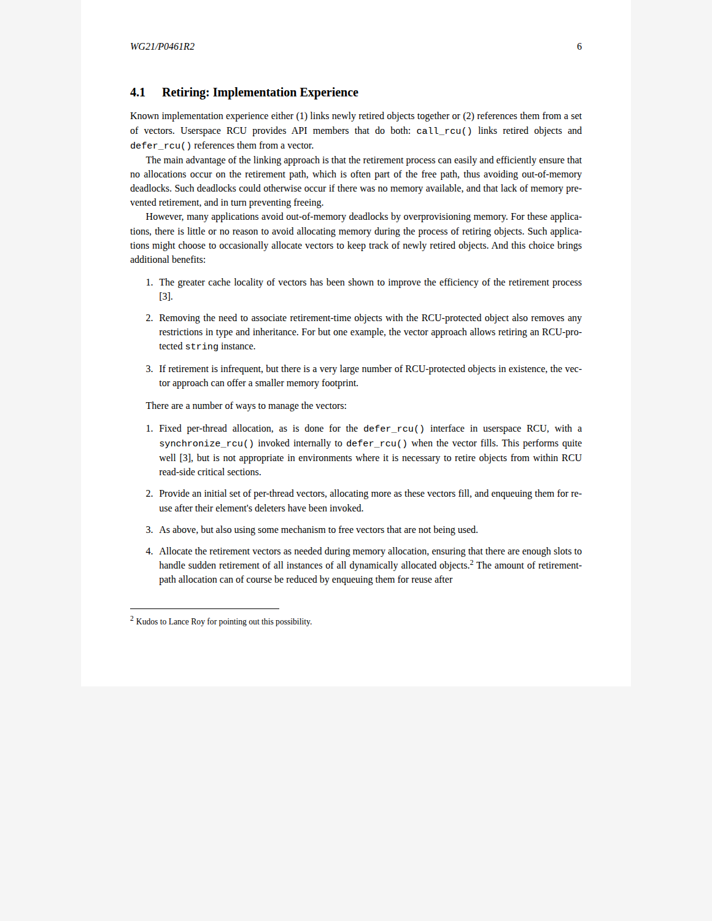WG21/P0461R2 6
4.1 Retiring: Implementation Experience
Known implementation experience either (1) links newly retired objects together or (2) references them from a set of vectors. Userspace RCU provides API members that do both: call_rcu() links retired objects and defer_rcu() references them from a vector.
The main advantage of the linking approach is that the retirement process can easily and efficiently ensure that no allocations occur on the retirement path, which is often part of the free path, thus avoiding out-of-memory deadlocks. Such deadlocks could otherwise occur if there was no memory available, and that lack of memory prevented retirement, and in turn preventing freeing.
However, many applications avoid out-of-memory deadlocks by overprovisioning memory. For these applications, there is little or no reason to avoid allocating memory during the process of retiring objects. Such applications might choose to occasionally allocate vectors to keep track of newly retired objects. And this choice brings additional benefits:
The greater cache locality of vectors has been shown to improve the efficiency of the retirement process [3].
Removing the need to associate retirement-time objects with the RCU-protected object also removes any restrictions in type and inheritance. For but one example, the vector approach allows retiring an RCU-protected string instance.
If retirement is infrequent, but there is a very large number of RCU-protected objects in existence, the vector approach can offer a smaller memory footprint.
There are a number of ways to manage the vectors:
Fixed per-thread allocation, as is done for the defer_rcu() interface in userspace RCU, with a synchronize_rcu() invoked internally to defer_rcu() when the vector fills. This performs quite well [3], but is not appropriate in environments where it is necessary to retire objects from within RCU read-side critical sections.
Provide an initial set of per-thread vectors, allocating more as these vectors fill, and enqueuing them for reuse after their element's deleters have been invoked.
As above, but also using some mechanism to free vectors that are not being used.
Allocate the retirement vectors as needed during memory allocation, ensuring that there are enough slots to handle sudden retirement of all instances of all dynamically allocated objects.2 The amount of retirement-path allocation can of course be reduced by enqueuing them for reuse after
2 Kudos to Lance Roy for pointing out this possibility.